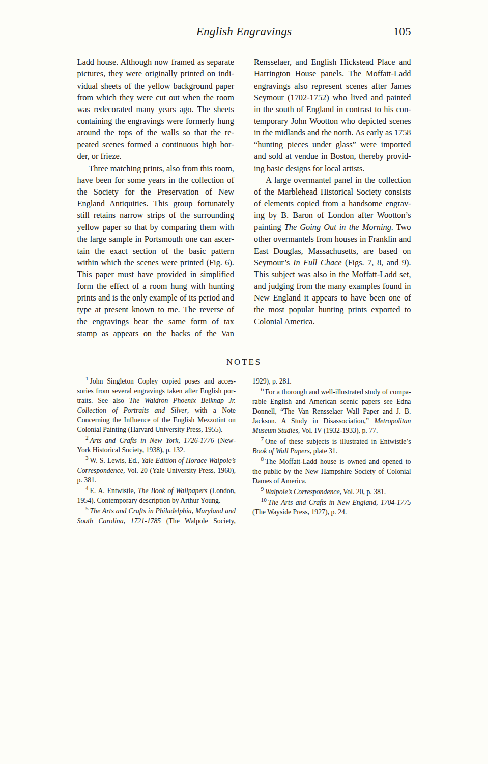English Engravings 105
Ladd house. Although now framed as separate pictures, they were originally printed on individual sheets of the yellow background paper from which they were cut out when the room was redecorated many years ago. The sheets containing the engravings were formerly hung around the tops of the walls so that the repeated scenes formed a continuous high border, or frieze.
Three matching prints, also from this room, have been for some years in the collection of the Society for the Preservation of New England Antiquities. This group fortunately still retains narrow strips of the surrounding yellow paper so that by comparing them with the large sample in Portsmouth one can ascertain the exact section of the basic pattern within which the scenes were printed (Fig. 6). This paper must have provided in simplified form the effect of a room hung with hunting prints and is the only example of its period and type at present known to me. The reverse of the engravings bear the same form of tax stamp as appears on the backs of the Van Rensselaer, and English Hickstead Place and Harrington House panels. The Moffatt-Ladd engravings also represent scenes after James Seymour (1702-1752) who lived and painted in the south of England in contrast to his contemporary John Wootton who depicted scenes in the midlands and the north. As early as 1758 “hunting pieces under glass” were imported and sold at vendue in Boston, thereby providing basic designs for local artists.
A large overmantel panel in the collection of the Marblehead Historical Society consists of elements copied from a handsome engraving by B. Baron of London after Wootton’s painting The Going Out in the Morning. Two other overmantels from houses in Franklin and East Douglas, Massachusetts, are based on Seymour’s In Full Chace (Figs. 7, 8, and 9). This subject was also in the Moffatt-Ladd set, and judging from the many examples found in New England it appears to have been one of the most popular hunting prints exported to Colonial America.
NOTES
1John Singleton Copley copied poses and accessories from several engravings taken after English portraits. See also The Waldron Phoenix Belknap Jr. Collection of Portraits and Silver, with a Note Concerning the Influence of the English Mezzotint on Colonial Painting (Harvard University Press, 1955).
2Arts and Crafts in New York, 1726-1776 (New-York Historical Society, 1938), p. 132.
3W. S. Lewis, Ed., Yale Edition of Horace Walpole’s Correspondence, Vol. 20 (Yale University Press, 1960), p. 381.
4E. A. Entwistle, The Book of Wallpapers (London, 1954). Contemporary description by Arthur Young.
5The Arts and Crafts in Philadelphia, Maryland and South Carolina, 1721-1785 (The Walpole Society, 1929), p. 281.
6For a thorough and well-illustrated study of comparable English and American scenic papers see Edna Donnell, “The Van Rensselaer Wall Paper and J. B. Jackson. A Study in Disassociation,” Metropolitan Museum Studies, Vol. IV (1932-1933), p. 77.
7One of these subjects is illustrated in Entwistle’s Book of Wall Papers, plate 31.
8The Moffatt-Ladd house is owned and opened to the public by the New Hampshire Society of Colonial Dames of America.
9Walpole’s Correspondence, Vol. 20, p. 381.
10The Arts and Crafts in New England, 1704-1775 (The Wayside Press, 1927), p. 24.